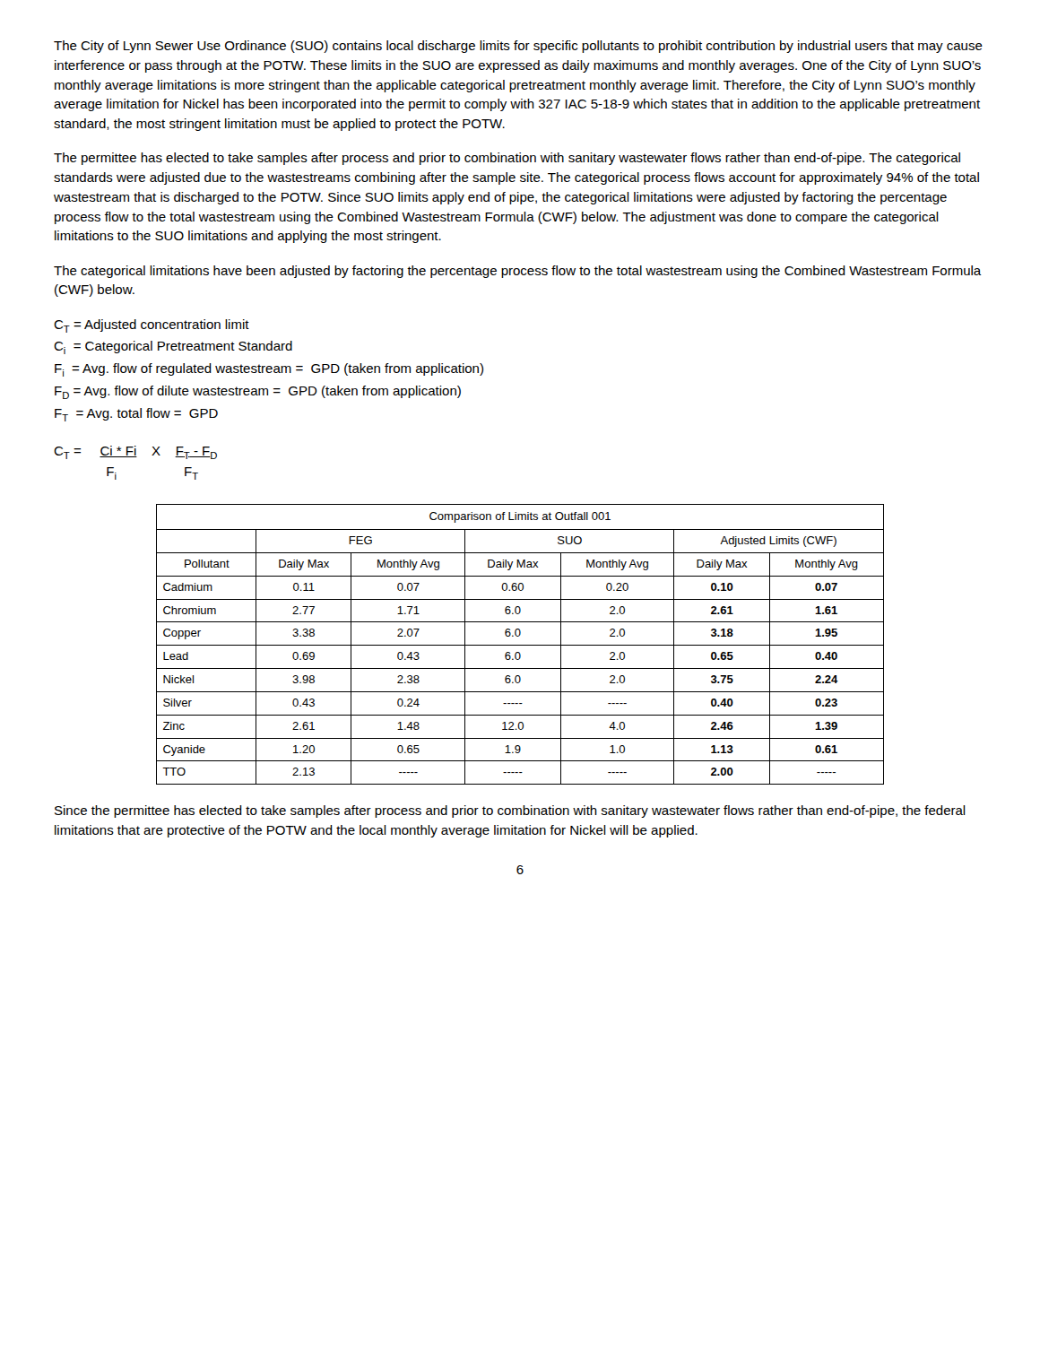The City of Lynn Sewer Use Ordinance (SUO) contains local discharge limits for specific pollutants to prohibit contribution by industrial users that may cause interference or pass through at the POTW. These limits in the SUO are expressed as daily maximums and monthly averages. One of the City of Lynn SUO’s monthly average limitations is more stringent than the applicable categorical pretreatment monthly average limit. Therefore, the City of Lynn SUO’s monthly average limitation for Nickel has been incorporated into the permit to comply with 327 IAC 5-18-9 which states that in addition to the applicable pretreatment standard, the most stringent limitation must be applied to protect the POTW.
The permittee has elected to take samples after process and prior to combination with sanitary wastewater flows rather than end-of-pipe. The categorical standards were adjusted due to the wastestreams combining after the sample site. The categorical process flows account for approximately 94% of the total wastestream that is discharged to the POTW. Since SUO limits apply end of pipe, the categorical limitations were adjusted by factoring the percentage process flow to the total wastestream using the Combined Wastestream Formula (CWF) below. The adjustment was done to compare the categorical limitations to the SUO limitations and applying the most stringent.
The categorical limitations have been adjusted by factoring the percentage process flow to the total wastestream using the Combined Wastestream Formula (CWF) below.
CT = Adjusted concentration limit
Ci = Categorical Pretreatment Standard
Fi = Avg. flow of regulated wastestream = GPD (taken from application)
FD = Avg. flow of dilute wastestream = GPD (taken from application)
FT = Avg. total flow = GPD
CT = Ci * Fi X FT - FD
Fi FT
Comparison of Limits at Outfall 001
| | FEG | SUO | Adjusted Limits (CWF) |
| --- | --- | --- | --- |
| Pollutant | Daily Max | Monthly Avg | Daily Max | Monthly Avg | Daily Max | Monthly Avg |
| Cadmium | 0.11 | 0.07 | 0.60 | 0.20 | 0.10 | 0.07 |
| Chromium | 2.77 | 1.71 | 6.0 | 2.0 | 2.61 | 1.61 |
| Copper | 3.38 | 2.07 | 6.0 | 2.0 | 3.18 | 1.95 |
| Lead | 0.69 | 0.43 | 6.0 | 2.0 | 0.65 | 0.40 |
| Nickel | 3.98 | 2.38 | 6.0 | 2.0 | 3.75 | 2.24 |
| Silver | 0.43 | 0.24 | ----- | ----- | 0.40 | 0.23 |
| Zinc | 2.61 | 1.48 | 12.0 | 4.0 | 2.46 | 1.39 |
| Cyanide | 1.20 | 0.65 | 1.9 | 1.0 | 1.13 | 0.61 |
| TTO | 2.13 | ----- | ----- | ----- | 2.00 | ----- |
Since the permittee has elected to take samples after process and prior to combination with sanitary wastewater flows rather than end-of-pipe, the federal limitations that are protective of the POTW and the local monthly average limitation for Nickel will be applied.
6